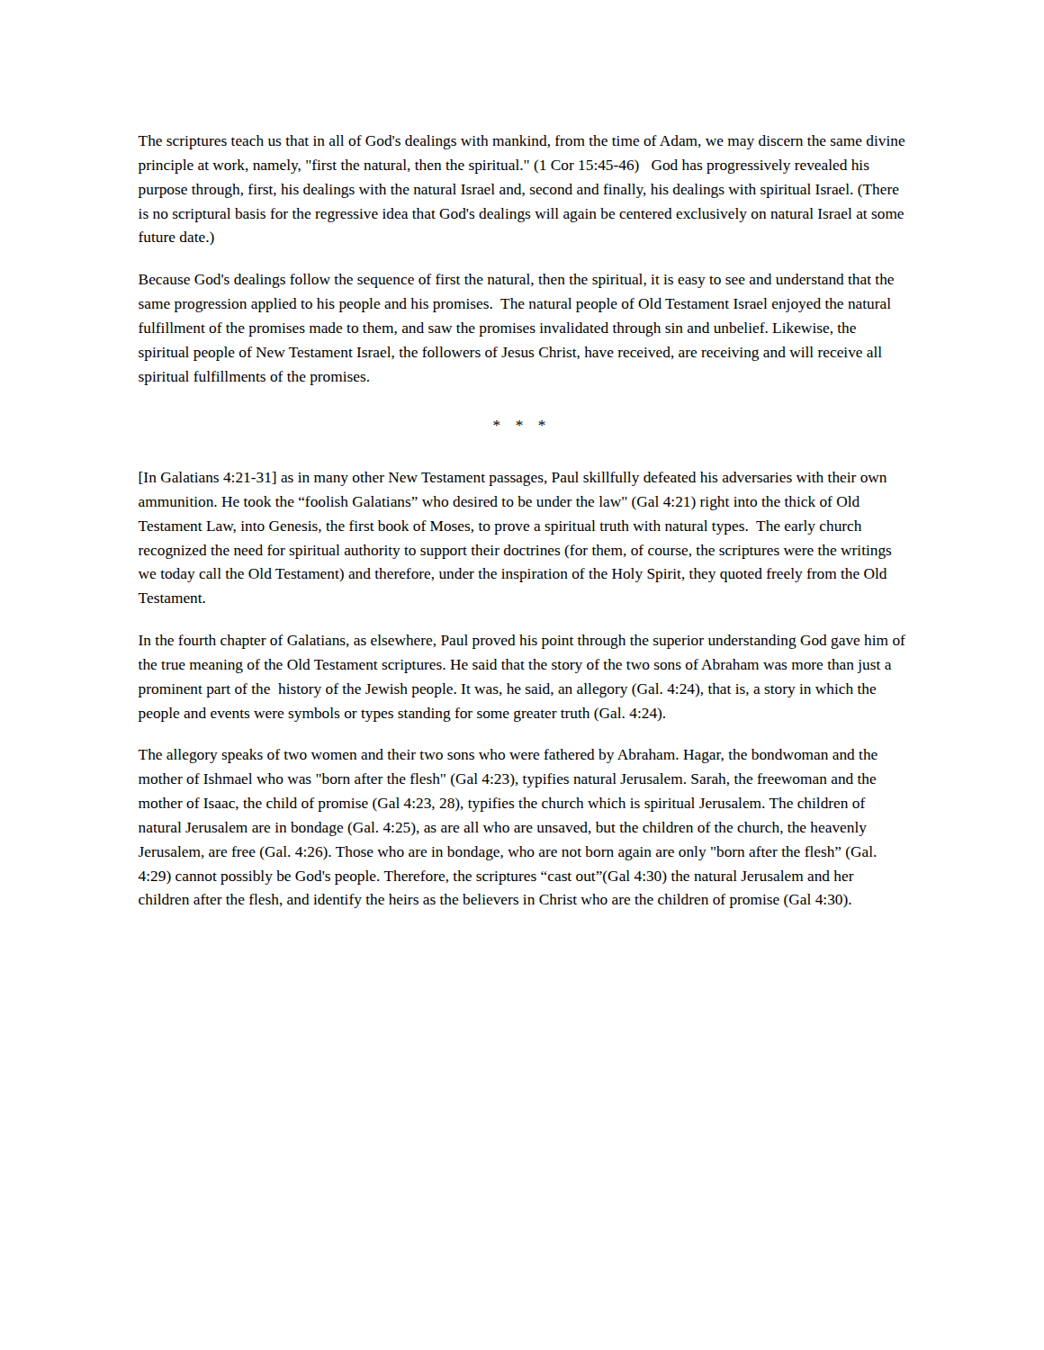The scriptures teach us that in all of God's dealings with mankind, from the time of Adam, we may discern the same divine principle at work, namely, "first the natural, then the spiritual." (1 Cor 15:45-46) God has progressively revealed his purpose through, first, his dealings with the natural Israel and, second and finally, his dealings with spiritual Israel. (There is no scriptural basis for the regressive idea that God's dealings will again be centered exclusively on natural Israel at some future date.)
Because God's dealings follow the sequence of first the natural, then the spiritual, it is easy to see and understand that the same progression applied to his people and his promises. The natural people of Old Testament Israel enjoyed the natural fulfillment of the promises made to them, and saw the promises invalidated through sin and unbelief. Likewise, the spiritual people of New Testament Israel, the followers of Jesus Christ, have received, are receiving and will receive all spiritual fulfillments of the promises.
* * *
[In Galatians 4:21-31] as in many other New Testament passages, Paul skillfully defeated his adversaries with their own ammunition. He took the “foolish Galatians” who desired to be under the law" (Gal 4:21) right into the thick of Old Testament Law, into Genesis, the first book of Moses, to prove a spiritual truth with natural types. The early church recognized the need for spiritual authority to support their doctrines (for them, of course, the scriptures were the writings we today call the Old Testament) and therefore, under the inspiration of the Holy Spirit, they quoted freely from the Old Testament.
In the fourth chapter of Galatians, as elsewhere, Paul proved his point through the superior understanding God gave him of the true meaning of the Old Testament scriptures. He said that the story of the two sons of Abraham was more than just a prominent part of the history of the Jewish people. It was, he said, an allegory (Gal. 4:24), that is, a story in which the people and events were symbols or types standing for some greater truth (Gal. 4:24).
The allegory speaks of two women and their two sons who were fathered by Abraham. Hagar, the bondwoman and the mother of Ishmael who was "born after the flesh" (Gal 4:23), typifies natural Jerusalem. Sarah, the freewoman and the mother of Isaac, the child of promise (Gal 4:23, 28), typifies the church which is spiritual Jerusalem. The children of natural Jerusalem are in bondage (Gal. 4:25), as are all who are unsaved, but the children of the church, the heavenly Jerusalem, are free (Gal. 4:26). Those who are in bondage, who are not born again are only "born after the flesh” (Gal. 4:29) cannot possibly be God's people. Therefore, the scriptures “cast out”(Gal 4:30) the natural Jerusalem and her children after the flesh, and identify the heirs as the believers in Christ who are the children of promise (Gal 4:30).